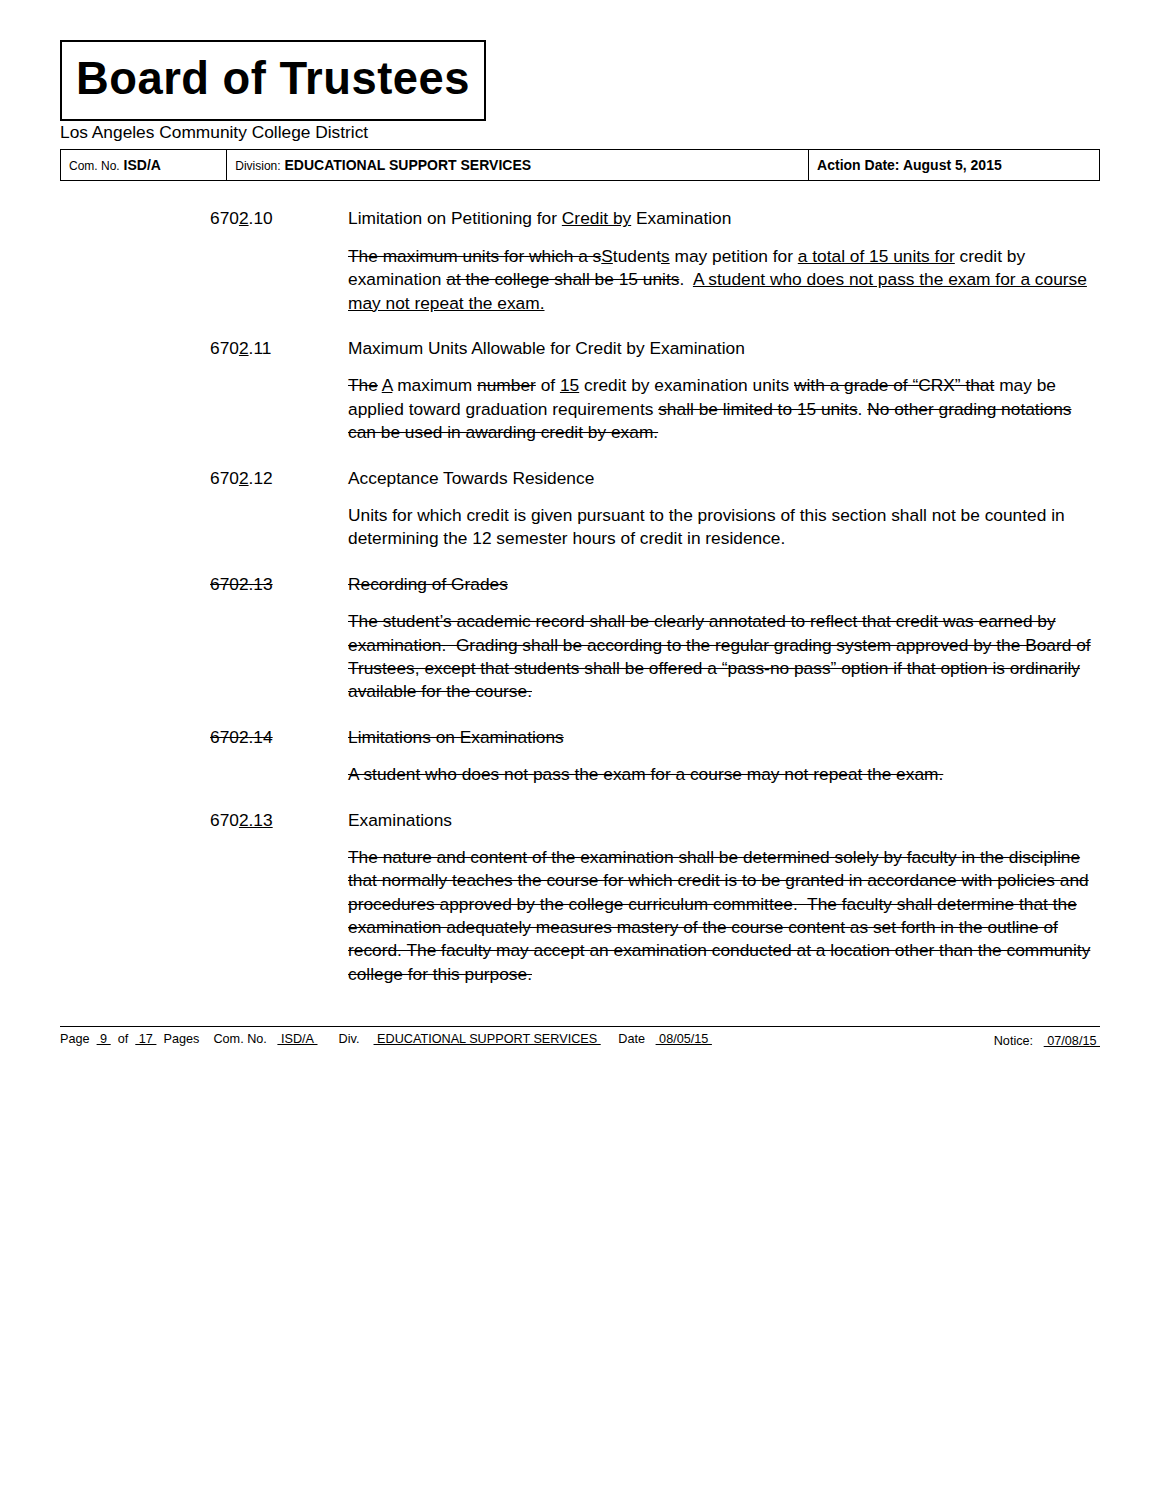Board of Trustees
Los Angeles Community College District
| Com. No. ISD/A | Division: EDUCATIONAL SUPPORT SERVICES | Action Date: August 5, 2015 |
6702.10
Limitation on Petitioning for Credit by Examination
The maximum units for which a sStudents may petition for a total of 15 units for credit by examination at the college shall be 15 units. A student who does not pass the exam for a course may not repeat the exam.
6702.11
Maximum Units Allowable for Credit by Examination
The A maximum number of 15 credit by examination units with a grade of “CRX” that may be applied toward graduation requirements shall be limited to 15 units. No other grading notations can be used in awarding credit by exam.
6702.12
Acceptance Towards Residence
Units for which credit is given pursuant to the provisions of this section shall not be counted in determining the 12 semester hours of credit in residence.
6702.13
Recording of Grades
The student’s academic record shall be clearly annotated to reflect that credit was earned by examination. Grading shall be according to the regular grading system approved by the Board of Trustees, except that students shall be offered a “pass-no pass” option if that option is ordinarily available for the course.
6702.14
Limitations on Examinations
A student who does not pass the exam for a course may not repeat the exam.
6702.13
Examinations
The nature and content of the examination shall be determined solely by faculty in the discipline that normally teaches the course for which credit is to be granted in accordance with policies and procedures approved by the college curriculum committee. The faculty shall determine that the examination adequately measures mastery of the course content as set forth in the outline of record. The faculty may accept an examination conducted at a location other than the community college for this purpose.
Page 9 of 17 Pages Com. No. ISD/A Div. EDUCATIONAL SUPPORT SERVICES Date 08/05/15
Notice: 07/08/15